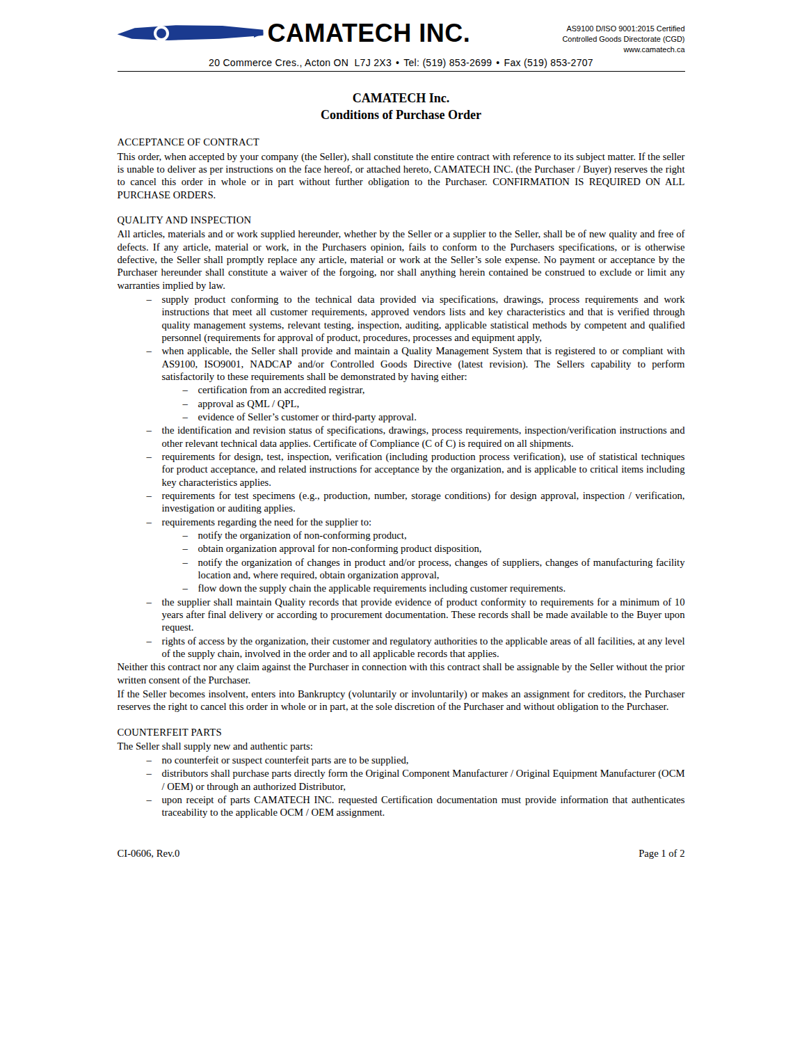CAMATECH INC.
AS9100 D/ISO 9001:2015 Certified
Controlled Goods Directorate (CGD)
www.camatech.ca
20 Commerce Cres., Acton ON L7J 2X3•Tel: (519) 853-2699•Fax (519) 853-2707
CAMATECH Inc. Conditions of Purchase Order
ACCEPTANCE OF CONTRACT
This order, when accepted by your company (the Seller), shall constitute the entire contract with reference to its subject matter. If the seller is unable to deliver as per instructions on the face hereof, or attached hereto, CAMATECH INC. (the Purchaser / Buyer) reserves the right to cancel this order in whole or in part without further obligation to the Purchaser. CONFIRMATION IS REQUIRED ON ALL PURCHASE ORDERS.
QUALITY AND INSPECTION
All articles, materials and or work supplied hereunder, whether by the Seller or a supplier to the Seller, shall be of new quality and free of defects. If any article, material or work, in the Purchasers opinion, fails to conform to the Purchasers specifications, or is otherwise defective, the Seller shall promptly replace any article, material or work at the Seller’s sole expense. No payment or acceptance by the Purchaser hereunder shall constitute a waiver of the forgoing, nor shall anything herein contained be construed to exclude or limit any warranties implied by law.
supply product conforming to the technical data provided via specifications, drawings, process requirements and work instructions that meet all customer requirements, approved vendors lists and key characteristics and that is verified through quality management systems, relevant testing, inspection, auditing, applicable statistical methods by competent and qualified personnel (requirements for approval of product, procedures, processes and equipment apply,
when applicable, the Seller shall provide and maintain a Quality Management System that is registered to or compliant with AS9100, ISO9001, NADCAP and/or Controlled Goods Directive (latest revision). The Sellers capability to perform satisfactorily to these requirements shall be demonstrated by having either:
certification from an accredited registrar,
approval as QML / QPL,
evidence of Seller’s customer or third-party approval.
the identification and revision status of specifications, drawings, process requirements, inspection/verification instructions and other relevant technical data applies. Certificate of Compliance (C of C) is required on all shipments.
requirements for design, test, inspection, verification (including production process verification), use of statistical techniques for product acceptance, and related instructions for acceptance by the organization, and is applicable to critical items including key characteristics applies.
requirements for test specimens (e.g., production, number, storage conditions) for design approval, inspection / verification, investigation or auditing applies.
requirements regarding the need for the supplier to:
notify the organization of non-conforming product,
obtain organization approval for non-conforming product disposition,
notify the organization of changes in product and/or process, changes of suppliers, changes of manufacturing facility location and, where required, obtain organization approval,
flow down the supply chain the applicable requirements including customer requirements.
the supplier shall maintain Quality records that provide evidence of product conformity to requirements for a minimum of 10 years after final delivery or according to procurement documentation. These records shall be made available to the Buyer upon request.
rights of access by the organization, their customer and regulatory authorities to the applicable areas of all facilities, at any level of the supply chain, involved in the order and to all applicable records that applies.
Neither this contract nor any claim against the Purchaser in connection with this contract shall be assignable by the Seller without the prior written consent of the Purchaser.
If the Seller becomes insolvent, enters into Bankruptcy (voluntarily or involuntarily) or makes an assignment for creditors, the Purchaser reserves the right to cancel this order in whole or in part, at the sole discretion of the Purchaser and without obligation to the Purchaser.
COUNTERFEIT PARTS
The Seller shall supply new and authentic parts:
no counterfeit or suspect counterfeit parts are to be supplied,
distributors shall purchase parts directly form the Original Component Manufacturer / Original Equipment Manufacturer (OCM / OEM) or through an authorized Distributor,
upon receipt of parts CAMATECH INC. requested Certification documentation must provide information that authenticates traceability to the applicable OCM / OEM assignment.
CI-0606, Rev.0
Page 1 of 2